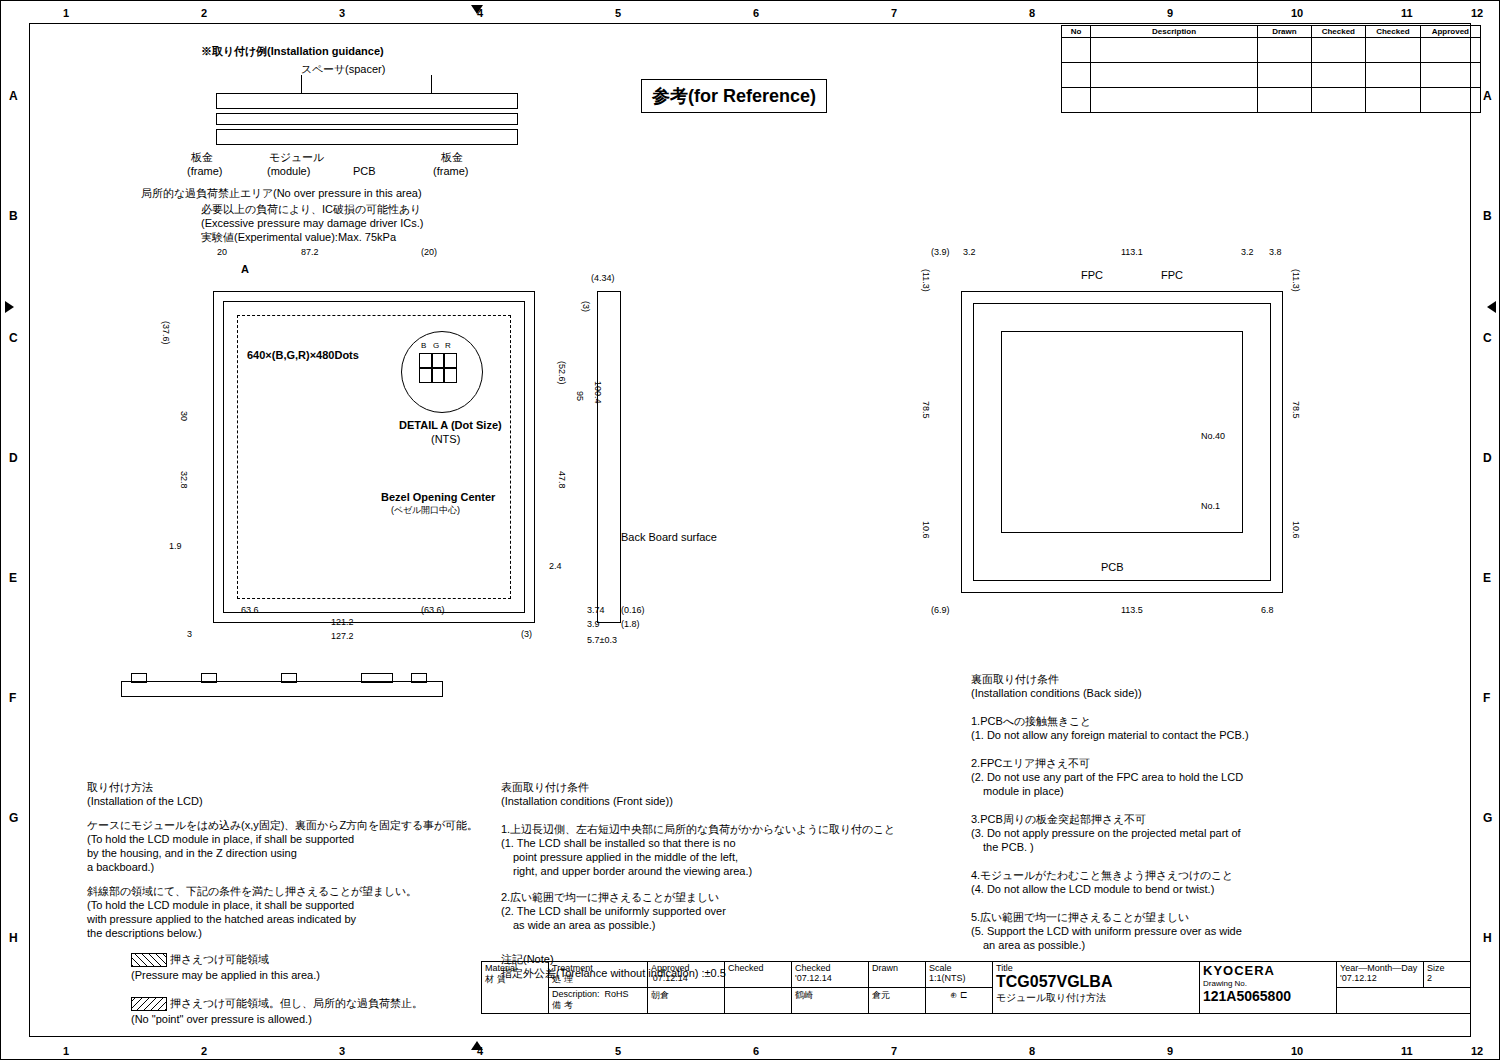1
2
3
4
5
6
7
8
9
10
11
12
1
2
3
4
5
6
7
8
9
10
11
12
A
B
C
D
E
F
G
H
A
B
C
D
E
F
G
H
参考(for Reference)
| No | Description | Drawn | Checked | Checked | Approved |
| --- | --- | --- | --- | --- | --- |
※取り付け例(Installation guidance)
スペーサ(spacer)
板金
(frame)
モジュール
(module)
PCB
板金
(frame)
局所的な過負荷禁止エリア(No over pressure in this area)
必要以上の負荷により、IC破損の可能性あり
(Excessive pressure may damage driver ICs.)
実験値(Experimental value):Max. 75kPa
20
87.2
(20)
A
640×(B,G,R)×480Dots
B
G
R
DETAIL A (Dot Size)
(NTS)
Bezel Opening Center
(ベゼル開口中心)
(37.6)
30
32.8
1.9
(52.6)
95
100.4
47.8
2.4
63.6
121.2
(63.6)
3
127.2
(3)
(4.34)
(3)
Back Board surface
3.74
(0.16)
3.9
(1.8)
5.7±0.3
(3.9)
3.2
113.1
3.2
3.8
(11.3)
(11.3)
FPC
FPC
78.5
78.5
No.40
No.1
PCB
10.6
10.6
(6.9)
113.5
6.8
取り付け方法
(Installation of the LCD)
ケースにモジュールをはめ込み(x,y固定)、裏面からZ方向を固定する事が可能。
(To hold the LCD module in place, if shall be supported
by the housing, and in the Z direction using
a backboard.)
斜線部の領域にて、下記の条件を満たし押さえることが望ましい。
(To hold the LCD module in place, it shall be supported
with pressure applied to the hatched areas indicated by
the descriptions below.)
押さえつけ可能領域
(Pressure may be applied in this area.)
押さえつけ可能領域。但し、局所的な過負荷禁止。
(No "point" over pressure is allowed.)
表面取り付け条件
(Installation conditions (Front side))
1.上辺長辺側、左右短辺中央部に局所的な負荷がかからないように取り付のこと
(1. The LCD shall be installed so that there is no
point pressure applied in the middle of the left,
right, and upper border around the viewing area.)
2.広い範囲で均一に押さえることが望ましい
(2. The LCD shall be uniformly supported over
as wide an area as possible.)
注記(Note)
指定外公差(Torelance without indication) :±0.5
裏面取り付け条件
(Installation conditions (Back side))
1.PCBへの接触無きこと
(1. Do not allow any foreign material to contact the PCB.)
2.FPCエリア押さえ不可
(2. Do not use any part of the FPC area to hold the LCD
module in place)
3.PCB周りの板金突起部押さえ不可
(3. Do not apply pressure on the projected metal part of
the PCB. )
4.モジュールがたわむこと無きよう押さえつけのこと
(4. Do not allow the LCD module to bend or twist.)
5.広い範囲で均一に押さえることが望ましい
(5. Support the LCD with uniform pressure over as wide
an area as possible.)
| Material 材 質 | Treatment 処 理 | Approved '07.12.14 | Checked | Checked '07.12.14 | Drawn | Scale 1:1(NTS) | Title TCG057VGLBA モジュール取り付け方法 | KYOCERA Drawing No. 121A5065800 | Year—Month—Day '07.12.12 | Size 2 |
| Description: RoHS 備 考 | 朝倉 | | 鶴崎 | 倉元 | ⊕ ⊏ | |